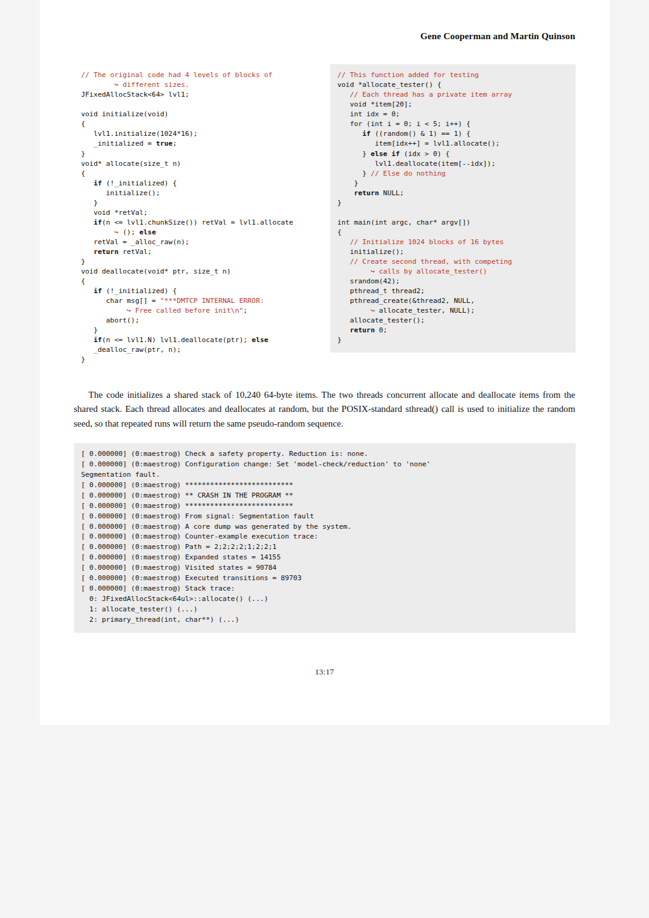Gene Cooperman and Martin Quinson
// The original code had 4 levels of blocks of ↪ different sizes. JFixedAllocStack<64> lvl1; void initialize(void) { lvl1.initialize(1024*16); _initialized = true; } void* allocate(size_t n) { if (!_initialized) { initialize(); } void *retVal; if(n <= lvl1.chunkSize()) retVal = lvl1.allocate ↪ (); else retVal = _alloc_raw(n); return retVal; } void deallocate(void* ptr, size_t n) { if (!_initialized) { char msg[] = "***DMTCP INTERNAL ERROR: ↪ Free called before init\n"; abort(); } if(n <= lvl1.N) lvl1.deallocate(ptr); else _dealloc_raw(ptr, n); }
// This function added for testing void *allocate_tester() { // Each thread has a private item array void *item[20]; int idx = 0; for (int i = 0; i < 5; i++) { if ((random() & 1) == 1) { item[idx++] = lvl1.allocate(); } else if (idx > 0) { lvl1.deallocate(item[--idx]); } // Else do nothing } return NULL; } int main(int argc, char* argv[]) { // Initialize 1024 blocks of 16 bytes initialize(); // Create second thread, with competing ↪ calls by allocate_tester() srandom(42); pthread_t thread2; pthread_create(&thread2, NULL, ↪ allocate_tester, NULL); allocate_tester(); return 0; }
The code initializes a shared stack of 10,240 64-byte items. The two threads concurrent allocate and deallocate items from the shared stack. Each thread allocates and deallocates at random, but the POSIX-standard sthread() call is used to initialize the random seed, so that repeated runs will return the same pseudo-random sequence.
[ 0.000000] (0:maestro@) Check a safety property. Reduction is: none. [ 0.000000] (0:maestro@) Configuration change: Set 'model-check/reduction' to 'none' Segmentation fault. [ 0.000000] (0:maestro@) ************************** [ 0.000000] (0:maestro@) ** CRASH IN THE PROGRAM ** [ 0.000000] (0:maestro@) ************************** [ 0.000000] (0:maestro@) From signal: Segmentation fault [ 0.000000] (0:maestro@) A core dump was generated by the system. [ 0.000000] (0:maestro@) Counter-example execution trace: [ 0.000000] (0:maestro@) Path = 2;2;2;2;1;2;2;1 [ 0.000000] (0:maestro@) Expanded states = 14155 [ 0.000000] (0:maestro@) Visited states = 90784 [ 0.000000] (0:maestro@) Executed transitions = 89703 [ 0.000000] (0:maestro@) Stack trace: 0: JFixedAllocStack<64ul>::allocate() (...) 1: allocate_tester() (...) 2: primary_thread(int, char**) (...)
13:17